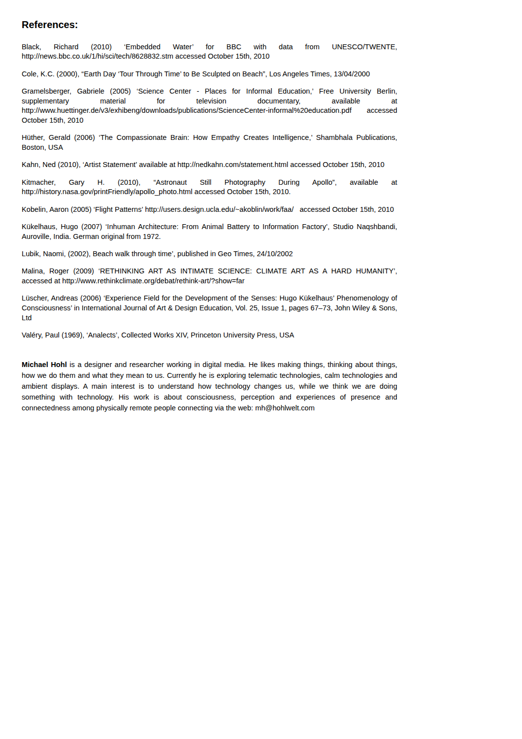References:
Black, Richard (2010) ‘Embedded Water’ for BBC with data from UNESCO/TWENTE, http://news.bbc.co.uk/1/hi/sci/tech/8628832.stm accessed October 15th, 2010
Cole, K.C. (2000), “Earth Day ‘Tour Through Time’ to Be Sculpted on Beach”, Los Angeles Times, 13/04/2000
Gramelsberger, Gabriele (2005) ‘Science Center - Places for Informal Education,’ Free University Berlin, supplementary material for television documentary, available at http://www.huettinger.de/v3/exhibeng/downloads/publications/ScienceCenter-informal%20education.pdf accessed October 15th, 2010
Hüther, Gerald (2006) ‘The Compassionate Brain: How Empathy Creates Intelligence,’ Shambhala Publications, Boston, USA
Kahn, Ned (2010), ‘Artist Statement’ available at http://nedkahn.com/statement.html accessed October 15th, 2010
Kitmacher, Gary H. (2010), “Astronaut Still Photography During Apollo”, available at http://history.nasa.gov/printFriendly/apollo_photo.html accessed October 15th, 2010.
Kobelin, Aaron (2005) ‘Flight Patterns’ http://users.design.ucla.edu/~akoblin/work/faa/ accessed October 15th, 2010
Kükelhaus, Hugo (2007) ‘Inhuman Architecture: From Animal Battery to Information Factory’, Studio Naqshbandi, Auroville, India. German original from 1972.
Lubik, Naomi, (2002), Beach walk through time’, published in Geo Times, 24/10/2002
Malina, Roger (2009) ‘RETHINKING ART AS INTIMATE SCIENCE: CLIMATE ART AS A HARD HUMANITY’, accessed at http://www.rethinkclimate.org/debat/rethink-art/?show=far
Lüscher, Andreas (2006) ‘Experience Field for the Development of the Senses: Hugo Kükelhaus’ Phenomenology of Consciousness’ in International Journal of Art & Design Education, Vol. 25, Issue 1, pages 67–73, John Wiley & Sons, Ltd
Valéry, Paul (1969), ‘Analects’, Collected Works XIV, Princeton University Press, USA
Michael Hohl is a designer and researcher working in digital media. He likes making things, thinking about things, how we do them and what they mean to us. Currently he is exploring telematic technologies, calm technologies and ambient displays. A main interest is to understand how technology changes us, while we think we are doing something with technology. His work is about consciousness, perception and experiences of presence and connectedness among physically remote people connecting via the web: mh@hohlwelt.com